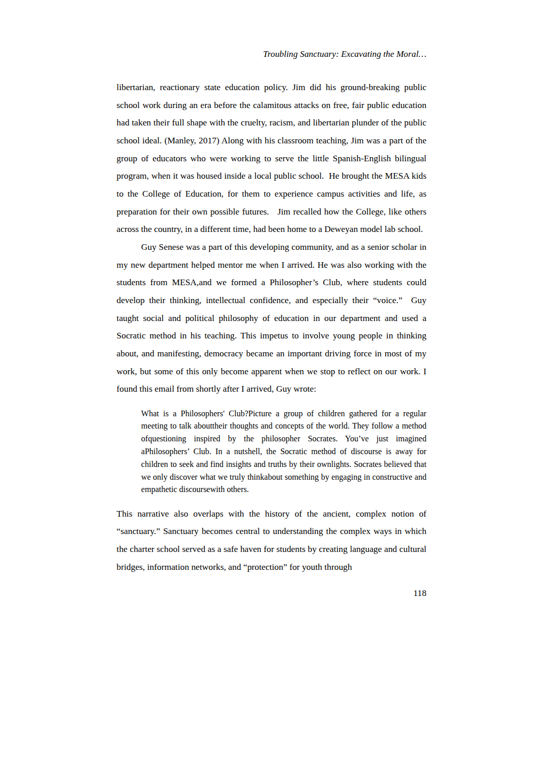Troubling Sanctuary: Excavating the Moral…
libertarian, reactionary state education policy. Jim did his ground-breaking public school work during an era before the calamitous attacks on free, fair public education had taken their full shape with the cruelty, racism, and libertarian plunder of the public school ideal. (Manley, 2017) Along with his classroom teaching, Jim was a part of the group of educators who were working to serve the little Spanish-English bilingual program, when it was housed inside a local public school. He brought the MESA kids to the College of Education, for them to experience campus activities and life, as preparation for their own possible futures. Jim recalled how the College, like others across the country, in a different time, had been home to a Deweyan model lab school.
Guy Senese was a part of this developing community, and as a senior scholar in my new department helped mentor me when I arrived. He was also working with the students from MESA,and we formed a Philosopher’s Club, where students could develop their thinking, intellectual confidence, and especially their “voice.” Guy taught social and political philosophy of education in our department and used a Socratic method in his teaching. This impetus to involve young people in thinking about, and manifesting, democracy became an important driving force in most of my work, but some of this only become apparent when we stop to reflect on our work. I found this email from shortly after I arrived, Guy wrote:
What is a Philosophers' Club?Picture a group of children gathered for a regular meeting to talk abouttheir thoughts and concepts of the world. They follow a method ofquestioning inspired by the philosopher Socrates. You’ve just imagined aPhilosophers’ Club. In a nutshell, the Socratic method of discourse is away for children to seek and find insights and truths by their ownlights. Socrates believed that we only discover what we truly thinkabout something by engaging in constructive and empathetic discoursewith others.
This narrative also overlaps with the history of the ancient, complex notion of “sanctuary.” Sanctuary becomes central to understanding the complex ways in which the charter school served as a safe haven for students by creating language and cultural bridges, information networks, and “protection” for youth through
118